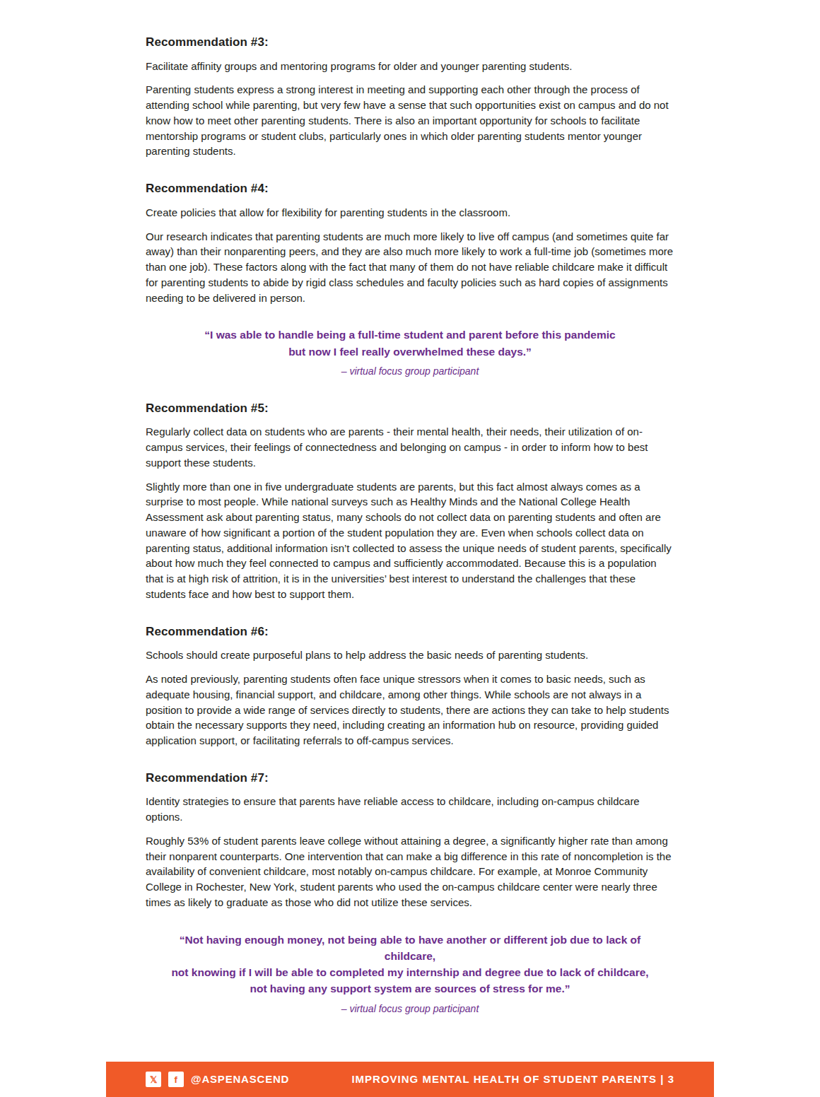Recommendation #3:
Facilitate affinity groups and mentoring programs for older and younger parenting students.
Parenting students express a strong interest in meeting and supporting each other through the process of attending school while parenting, but very few have a sense that such opportunities exist on campus and do not know how to meet other parenting students. There is also an important opportunity for schools to facilitate mentorship programs or student clubs, particularly ones in which older parenting students mentor younger parenting students.
Recommendation #4:
Create policies that allow for flexibility for parenting students in the classroom.
Our research indicates that parenting students are much more likely to live off campus (and sometimes quite far away) than their nonparenting peers, and they are also much more likely to work a full-time job (sometimes more than one job). These factors along with the fact that many of them do not have reliable childcare make it difficult for parenting students to abide by rigid class schedules and faculty policies such as hard copies of assignments needing to be delivered in person.
“I was able to handle being a full-time student and parent before this pandemic
but now I feel really overwhelmed these days.”
– virtual focus group participant
Recommendation #5:
Regularly collect data on students who are parents - their mental health, their needs, their utilization of on-campus services, their feelings of connectedness and belonging on campus - in order to inform how to best support these students.
Slightly more than one in five undergraduate students are parents, but this fact almost always comes as a surprise to most people. While national surveys such as Healthy Minds and the National College Health Assessment ask about parenting status, many schools do not collect data on parenting students and often are unaware of how significant a portion of the student population they are. Even when schools collect data on parenting status, additional information isn’t collected to assess the unique needs of student parents, specifically about how much they feel connected to campus and sufficiently accommodated. Because this is a population that is at high risk of attrition, it is in the universities’ best interest to understand the challenges that these students face and how best to support them.
Recommendation #6:
Schools should create purposeful plans to help address the basic needs of parenting students.
As noted previously, parenting students often face unique stressors when it comes to basic needs, such as adequate housing, financial support, and childcare, among other things. While schools are not always in a position to provide a wide range of services directly to students, there are actions they can take to help students obtain the necessary supports they need, including creating an information hub on resource, providing guided application support, or facilitating referrals to off-campus services.
Recommendation #7:
Identity strategies to ensure that parents have reliable access to childcare, including on-campus childcare options.
Roughly 53% of student parents leave college without attaining a degree, a significantly higher rate than among their nonparent counterparts. One intervention that can make a big difference in this rate of noncompletion is the availability of convenient childcare, most notably on-campus childcare. For example, at Monroe Community College in Rochester, New York, student parents who used the on-campus childcare center were nearly three times as likely to graduate as those who did not utilize these services.
“Not having enough money, not being able to have another or different job due to lack of childcare,
not knowing if I will be able to completed my internship and degree due to lack of childcare,
not having any support system are sources of stress for me.”
– virtual focus group participant
𝕏 f @ASPENASCEND
Improving Mental Health of Student Parents | 3